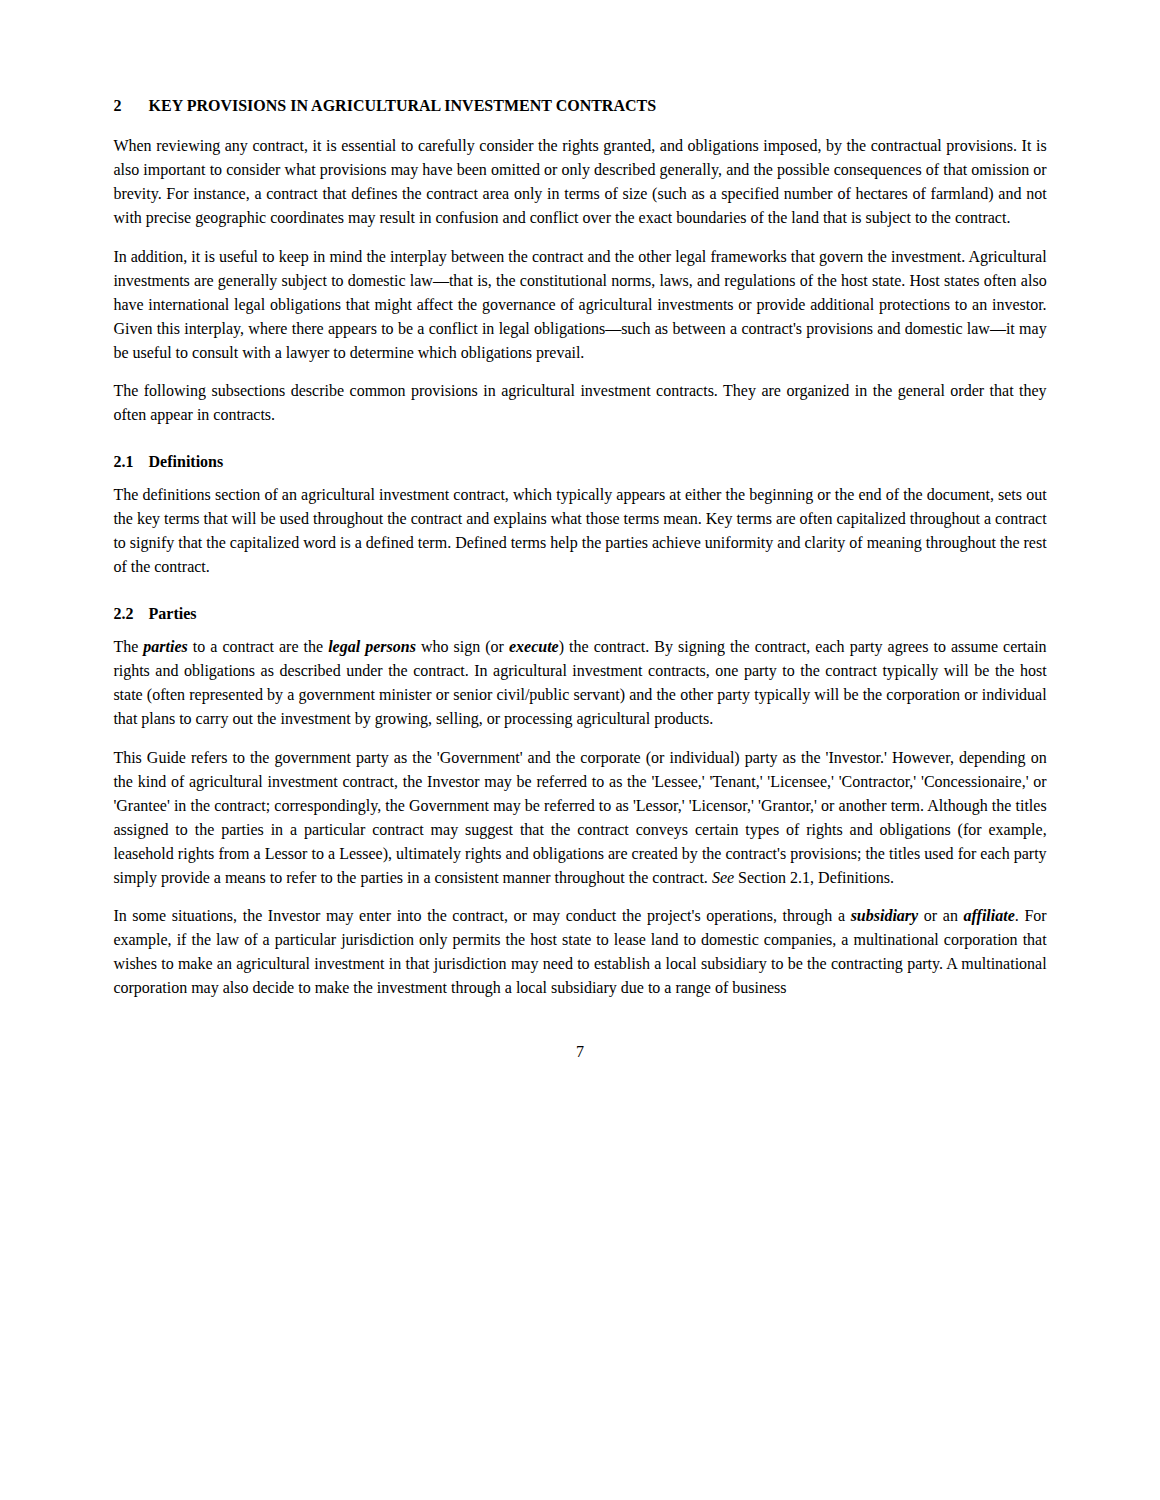2 KEY PROVISIONS IN AGRICULTURAL INVESTMENT CONTRACTS
When reviewing any contract, it is essential to carefully consider the rights granted, and obligations imposed, by the contractual provisions. It is also important to consider what provisions may have been omitted or only described generally, and the possible consequences of that omission or brevity. For instance, a contract that defines the contract area only in terms of size (such as a specified number of hectares of farmland) and not with precise geographic coordinates may result in confusion and conflict over the exact boundaries of the land that is subject to the contract.
In addition, it is useful to keep in mind the interplay between the contract and the other legal frameworks that govern the investment. Agricultural investments are generally subject to domestic law—that is, the constitutional norms, laws, and regulations of the host state. Host states often also have international legal obligations that might affect the governance of agricultural investments or provide additional protections to an investor. Given this interplay, where there appears to be a conflict in legal obligations—such as between a contract's provisions and domestic law—it may be useful to consult with a lawyer to determine which obligations prevail.
The following subsections describe common provisions in agricultural investment contracts. They are organized in the general order that they often appear in contracts.
2.1 Definitions
The definitions section of an agricultural investment contract, which typically appears at either the beginning or the end of the document, sets out the key terms that will be used throughout the contract and explains what those terms mean. Key terms are often capitalized throughout a contract to signify that the capitalized word is a defined term. Defined terms help the parties achieve uniformity and clarity of meaning throughout the rest of the contract.
2.2 Parties
The parties to a contract are the legal persons who sign (or execute) the contract. By signing the contract, each party agrees to assume certain rights and obligations as described under the contract. In agricultural investment contracts, one party to the contract typically will be the host state (often represented by a government minister or senior civil/public servant) and the other party typically will be the corporation or individual that plans to carry out the investment by growing, selling, or processing agricultural products.
This Guide refers to the government party as the 'Government' and the corporate (or individual) party as the 'Investor.' However, depending on the kind of agricultural investment contract, the Investor may be referred to as the 'Lessee,' 'Tenant,' 'Licensee,' 'Contractor,' 'Concessionaire,' or 'Grantee' in the contract; correspondingly, the Government may be referred to as 'Lessor,' 'Licensor,' 'Grantor,' or another term. Although the titles assigned to the parties in a particular contract may suggest that the contract conveys certain types of rights and obligations (for example, leasehold rights from a Lessor to a Lessee), ultimately rights and obligations are created by the contract's provisions; the titles used for each party simply provide a means to refer to the parties in a consistent manner throughout the contract. See Section 2.1, Definitions.
In some situations, the Investor may enter into the contract, or may conduct the project's operations, through a subsidiary or an affiliate. For example, if the law of a particular jurisdiction only permits the host state to lease land to domestic companies, a multinational corporation that wishes to make an agricultural investment in that jurisdiction may need to establish a local subsidiary to be the contracting party. A multinational corporation may also decide to make the investment through a local subsidiary due to a range of business
7